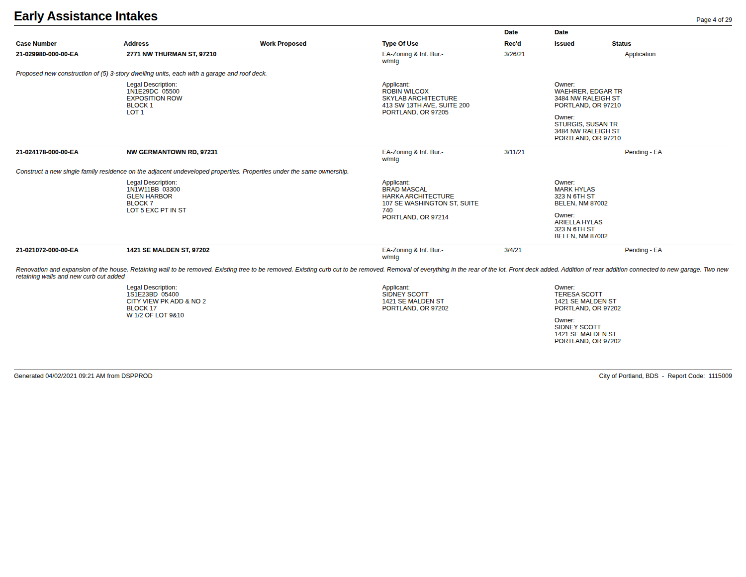Early Assistance Intakes
Page 4 of 29
| | | | | Date | Date | |
| --- | --- | --- | --- | --- | --- | --- |
| Case Number | Address | Work Proposed | Type Of Use | Rec'd | Issued | Status |
| 21-029980-000-00-EA | 2771 NW THURMAN ST, 97210 | | EA-Zoning & Inf. Bur.- w/mtg | 3/26/21 | | Application |
| Proposed new construction of (5) 3-story dwelling units, each with a garage and roof deck. |
| | Legal Description: 1N1E29DC 05500 EXPOSITION ROW BLOCK 1 LOT 1 | Applicant: ROBIN WILCOX SKYLAB ARCHITECTURE 413 SW 13TH AVE, SUITE 200 PORTLAND, OR 97205 | Owner: WAEHRER, EDGAR TR 3484 NW RALEIGH ST PORTLAND, OR 97210 Owner: STURGIS, SUSAN TR 3484 NW RALEIGH ST PORTLAND, OR 97210 |
| 21-024178-000-00-EA | NW GERMANTOWN RD, 97231 | | EA-Zoning & Inf. Bur.- w/mtg | 3/11/21 | | Pending - EA |
| Construct a new single family residence on the adjacent undeveloped properties. Properties under the same ownership. |
| | Legal Description: 1N1W11BB 03300 GLEN HARBOR BLOCK 7 LOT 5 EXC PT IN ST | Applicant: BRAD MASCAL HARKA ARCHITECTURE 107 SE WASHINGTON ST, SUITE 740 PORTLAND, OR 97214 | Owner: MARK HYLAS 323 N 6TH ST BELEN, NM 87002 Owner: ARIELLA HYLAS 323 N 6TH ST BELEN, NM 87002 |
| 21-021072-000-00-EA | 1421 SE MALDEN ST, 97202 | | EA-Zoning & Inf. Bur.- w/mtg | 3/4/21 | | Pending - EA |
| Renovation and expansion of the house. Retaining wall to be removed. Existing tree to be removed. Existing curb cut to be removed. Removal of everything in the rear of the lot. Front deck added. Addition of rear addition connected to new garage. Two new retaining walls and new curb cut added |
| | Legal Description: 1S1E23BD 05400 CITY VIEW PK ADD & NO 2 BLOCK 17 W 1/2 OF LOT 9&10 | Applicant: SIDNEY SCOTT 1421 SE MALDEN ST PORTLAND, OR 97202 | Owner: TERESA SCOTT 1421 SE MALDEN ST PORTLAND, OR 97202 Owner: SIDNEY SCOTT 1421 SE MALDEN ST PORTLAND, OR 97202 |
Generated 04/02/2021 09:21 AM from DSPPROD
City of Portland, BDS - Report Code: 1115009